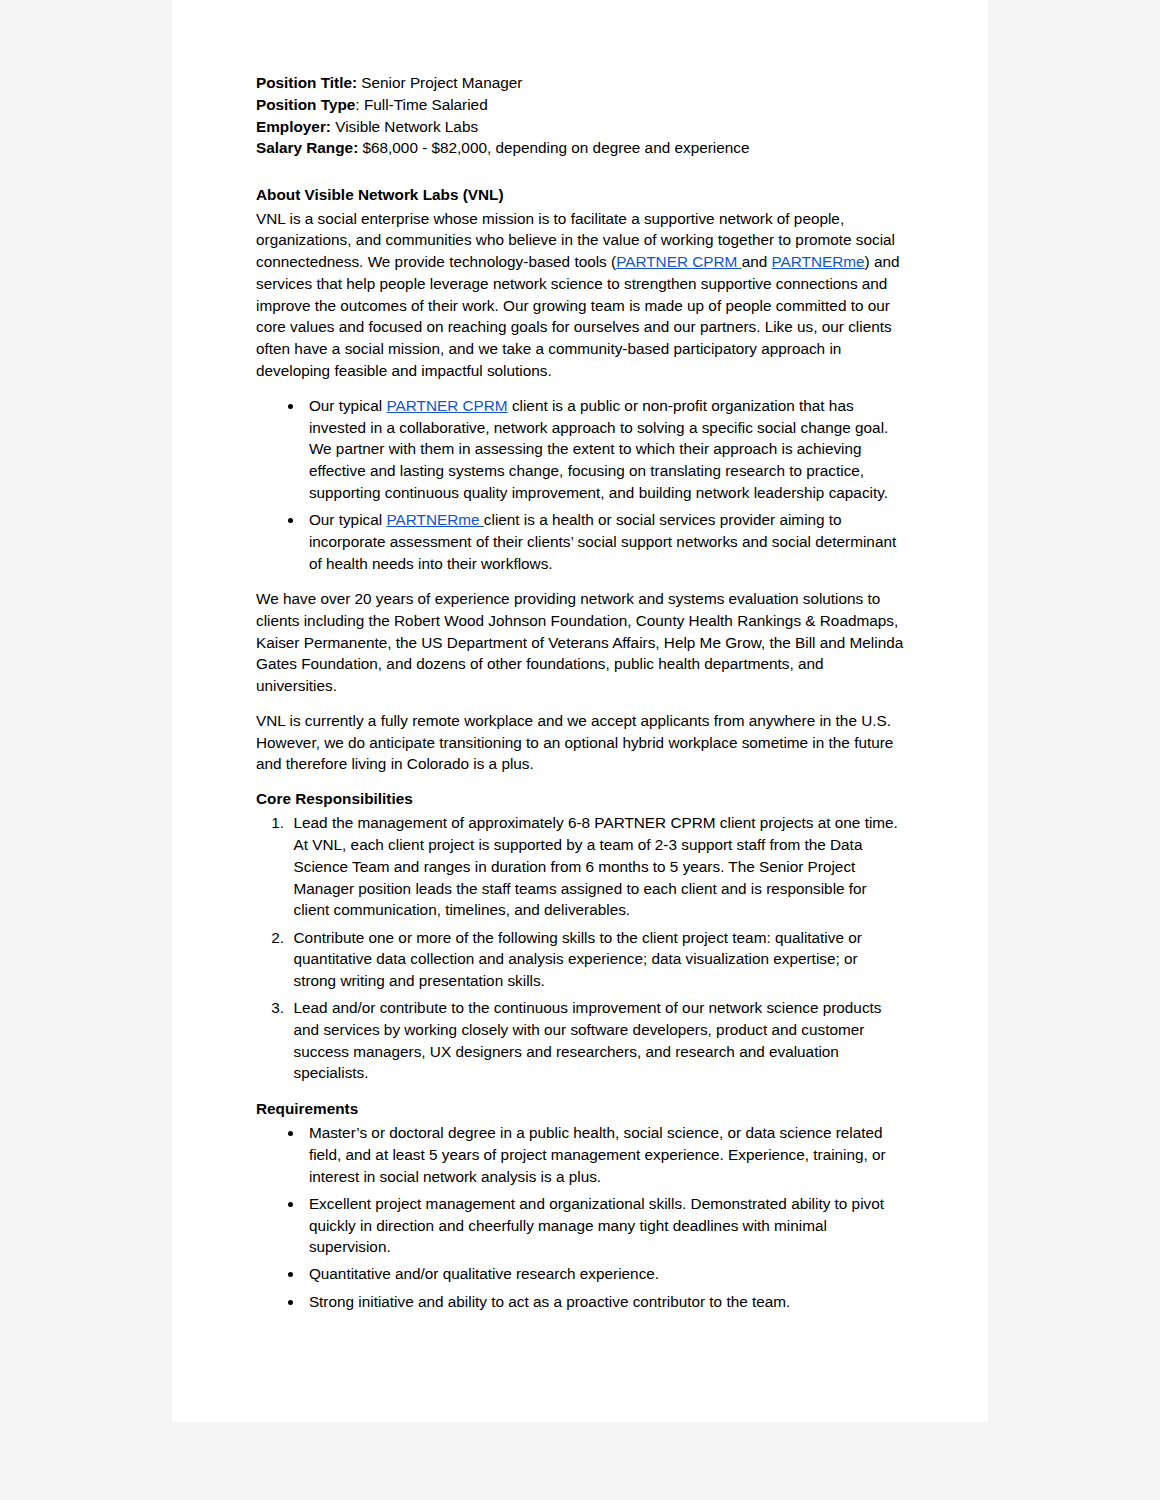Position Title: Senior Project Manager
Position Type: Full-Time Salaried
Employer: Visible Network Labs
Salary Range: $68,000 - $82,000, depending on degree and experience
About Visible Network Labs (VNL)
VNL is a social enterprise whose mission is to facilitate a supportive network of people, organizations, and communities who believe in the value of working together to promote social connectedness. We provide technology-based tools (PARTNER CPRM and PARTNERme) and services that help people leverage network science to strengthen supportive connections and improve the outcomes of their work. Our growing team is made up of people committed to our core values and focused on reaching goals for ourselves and our partners. Like us, our clients often have a social mission, and we take a community-based participatory approach in developing feasible and impactful solutions.
Our typical PARTNER CPRM client is a public or non-profit organization that has invested in a collaborative, network approach to solving a specific social change goal. We partner with them in assessing the extent to which their approach is achieving effective and lasting systems change, focusing on translating research to practice, supporting continuous quality improvement, and building network leadership capacity.
Our typical PARTNERme client is a health or social services provider aiming to incorporate assessment of their clients’ social support networks and social determinant of health needs into their workflows.
We have over 20 years of experience providing network and systems evaluation solutions to clients including the Robert Wood Johnson Foundation, County Health Rankings & Roadmaps, Kaiser Permanente, the US Department of Veterans Affairs, Help Me Grow, the Bill and Melinda Gates Foundation, and dozens of other foundations, public health departments, and universities.
VNL is currently a fully remote workplace and we accept applicants from anywhere in the U.S. However, we do anticipate transitioning to an optional hybrid workplace sometime in the future and therefore living in Colorado is a plus.
Core Responsibilities
Lead the management of approximately 6-8 PARTNER CPRM client projects at one time. At VNL, each client project is supported by a team of 2-3 support staff from the Data Science Team and ranges in duration from 6 months to 5 years. The Senior Project Manager position leads the staff teams assigned to each client and is responsible for client communication, timelines, and deliverables.
Contribute one or more of the following skills to the client project team: qualitative or quantitative data collection and analysis experience; data visualization expertise; or strong writing and presentation skills.
Lead and/or contribute to the continuous improvement of our network science products and services by working closely with our software developers, product and customer success managers, UX designers and researchers, and research and evaluation specialists.
Requirements
Master’s or doctoral degree in a public health, social science, or data science related field, and at least 5 years of project management experience. Experience, training, or interest in social network analysis is a plus.
Excellent project management and organizational skills. Demonstrated ability to pivot quickly in direction and cheerfully manage many tight deadlines with minimal supervision.
Quantitative and/or qualitative research experience.
Strong initiative and ability to act as a proactive contributor to the team.